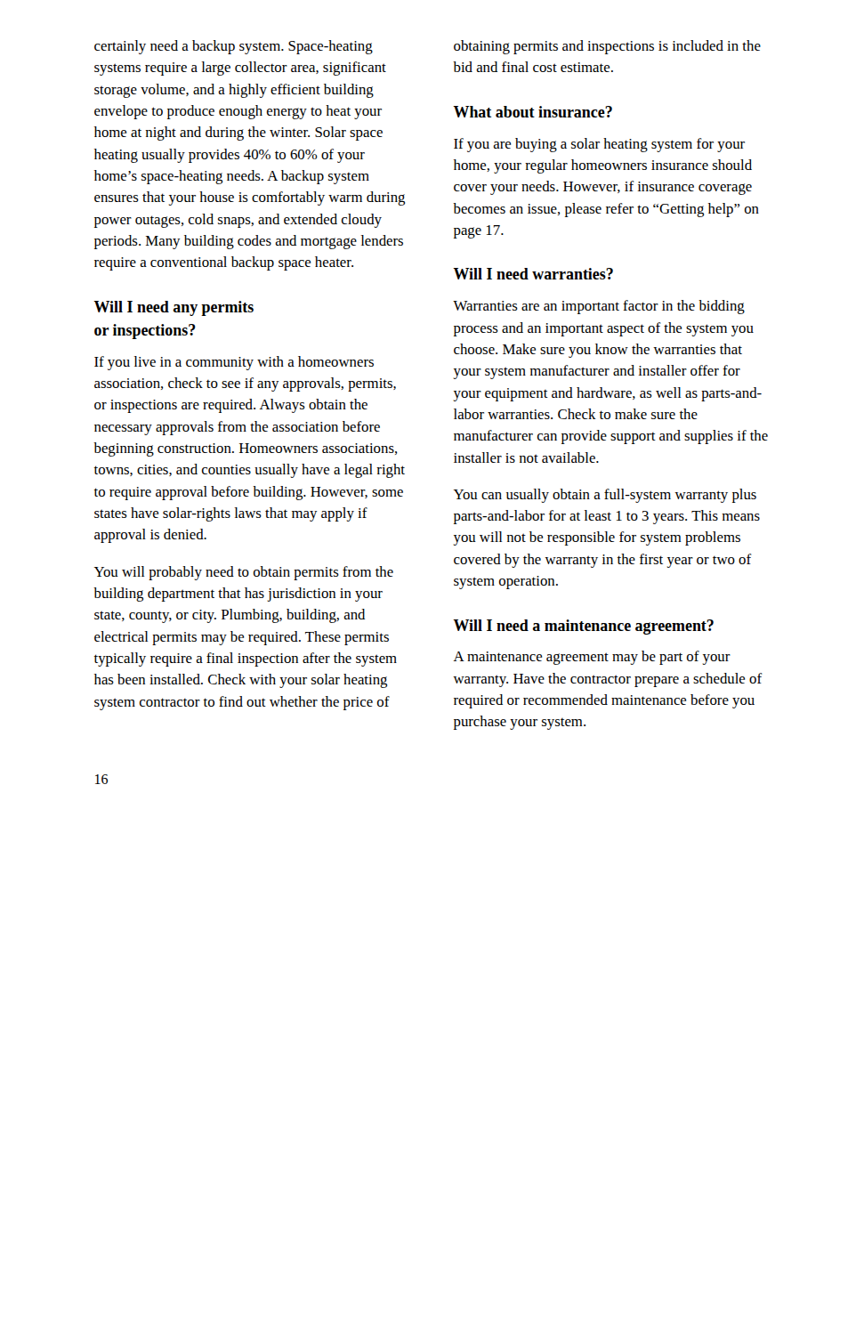certainly need a backup system. Space-heating systems require a large collector area, significant storage volume, and a highly efficient building envelope to produce enough energy to heat your home at night and during the winter. Solar space heating usually provides 40% to 60% of your home’s space-heating needs. A backup system ensures that your house is comfortably warm during power outages, cold snaps, and extended cloudy periods. Many building codes and mortgage lenders require a conventional backup space heater.
Will I need any permits
or inspections?
If you live in a community with a homeowners association, check to see if any approvals, permits, or inspections are required. Always obtain the necessary approvals from the association before beginning construction. Homeowners associations, towns, cities, and counties usually have a legal right to require approval before building. However, some states have solar-rights laws that may apply if approval is denied.
You will probably need to obtain permits from the building department that has jurisdiction in your state, county, or city. Plumbing, building, and electrical permits may be required. These permits typically require a final inspection after the system has been installed. Check with your solar heating system contractor to find out whether the price of obtaining permits and inspections is included in the bid and final cost estimate.
What about insurance?
If you are buying a solar heating system for your home, your regular homeowners insurance should cover your needs. However, if insurance coverage becomes an issue, please refer to “Getting help” on page 17.
Will I need warranties?
Warranties are an important factor in the bidding process and an important aspect of the system you choose. Make sure you know the warranties that your system manufacturer and installer offer for your equipment and hardware, as well as parts-and-labor warranties. Check to make sure the manufacturer can provide support and supplies if the installer is not available.
You can usually obtain a full-system warranty plus parts-and-labor for at least 1 to 3 years. This means you will not be responsible for system problems covered by the warranty in the first year or two of system operation.
Will I need a maintenance agreement?
A maintenance agreement may be part of your warranty. Have the contractor prepare a schedule of required or recommended maintenance before you purchase your system.
16